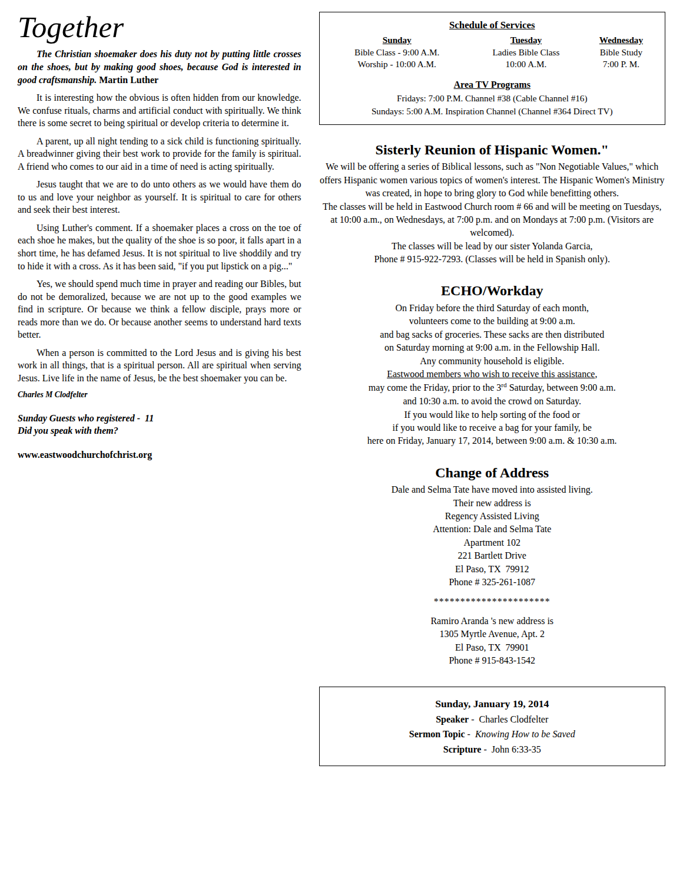Together
The Christian shoemaker does his duty not by putting little crosses on the shoes, but by making good shoes, because God is interested in good craftsmanship. Martin Luther
It is interesting how the obvious is often hidden from our knowledge. We confuse rituals, charms and artificial conduct with spiritually. We think there is some secret to being spiritual or develop criteria to determine it.
A parent, up all night tending to a sick child is functioning spiritually. A breadwinner giving their best work to provide for the family is spiritual. A friend who comes to our aid in a time of need is acting spiritually.
Jesus taught that we are to do unto others as we would have them do to us and love your neighbor as yourself. It is spiritual to care for others and seek their best interest.
Using Luther's comment. If a shoemaker places a cross on the toe of each shoe he makes, but the quality of the shoe is so poor, it falls apart in a short time, he has defamed Jesus. It is not spiritual to live shoddily and try to hide it with a cross. As it has been said, "if you put lipstick on a pig..."
Yes, we should spend much time in prayer and reading our Bibles, but do not be demoralized, because we are not up to the good examples we find in scripture. Or because we think a fellow disciple, prays more or reads more than we do. Or because another seems to understand hard texts better.
When a person is committed to the Lord Jesus and is giving his best work in all things, that is a spiritual person. All are spiritual when serving Jesus. Live life in the name of Jesus, be the best shoemaker you can be.
Charles M Clodfelter
Sunday Guests who registered - 11
Did you speak with them?
www.eastwoodchurchofchrist.org
Schedule of Services
| Sunday | Tuesday | Wednesday |
| --- | --- | --- |
| Bible Class - 9:00 A.M. | Ladies Bible Class | Bible Study |
| Worship - 10:00 A.M. | 10:00 A.M. | 7:00 P. M. |
Area TV Programs
Fridays: 7:00 P.M. Channel #38 (Cable Channel #16)
Sundays: 5:00 A.M. Inspiration Channel (Channel #364 Direct TV)
Sisterly Reunion of Hispanic Women."
We will be offering a series of Biblical lessons, such as "Non Negotiable Values," which offers Hispanic women various topics of women's interest. The Hispanic Women's Ministry was created, in hope to bring glory to God while benefitting others.
The classes will be held in Eastwood Church room # 66 and will be meeting on Tuesdays, at 10:00 a.m., on Wednesdays, at 7:00 p.m. and on Mondays at 7:00 p.m. (Visitors are welcomed).
The classes will be lead by our sister Yolanda Garcia,
Phone # 915-922-7293. (Classes will be held in Spanish only).
ECHO/Workday
On Friday before the third Saturday of each month,
volunteers come to the building at 9:00 a.m.
and bag sacks of groceries. These sacks are then distributed
on Saturday morning at 9:00 a.m. in the Fellowship Hall.
Any community household is eligible.
Eastwood members who wish to receive this assistance,
may come the Friday, prior to the 3rd Saturday, between 9:00 a.m.
and 10:30 a.m. to avoid the crowd on Saturday.
If you would like to help sorting of the food or
if you would like to receive a bag for your family, be
here on Friday, January 17, 2014, between 9:00 a.m. & 10:30 a.m.
Change of Address
Dale and Selma Tate have moved into assisted living.
Their new address is
Regency Assisted Living
Attention: Dale and Selma Tate
Apartment 102
221 Bartlett Drive
El Paso, TX 79912
Phone # 325-261-1087
**********************
Ramiro Aranda 's new address is
1305 Myrtle Avenue, Apt. 2
El Paso, TX 79901
Phone # 915-843-1542
Sunday, January 19, 2014
Speaker - Charles Clodfelter
Sermon Topic - Knowing How to be Saved
Scripture - John 6:33-35